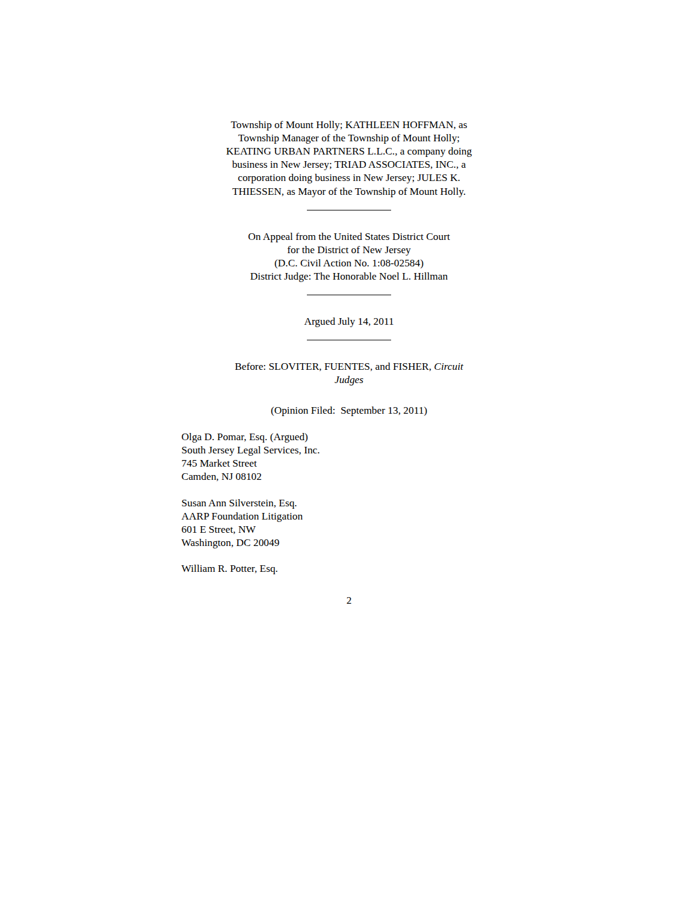Township of Mount Holly; KATHLEEN HOFFMAN, as
Township Manager of the Township of Mount Holly;
KEATING URBAN PARTNERS L.L.C., a company doing
business in New Jersey; TRIAD ASSOCIATES, INC., a
corporation doing business in New Jersey; JULES K.
THIESSEN, as Mayor of the Township of Mount Holly.
On Appeal from the United States District Court
for the District of New Jersey
(D.C. Civil Action No. 1:08-02584)
District Judge: The Honorable Noel L. Hillman
Argued July 14, 2011
Before: SLOVITER, FUENTES, and FISHER, Circuit
Judges
(Opinion Filed: September 13, 2011)
Olga D. Pomar, Esq. (Argued)
South Jersey Legal Services, Inc.
745 Market Street
Camden, NJ 08102
Susan Ann Silverstein, Esq.
AARP Foundation Litigation
601 E Street, NW
Washington, DC 20049
William R. Potter, Esq.
2